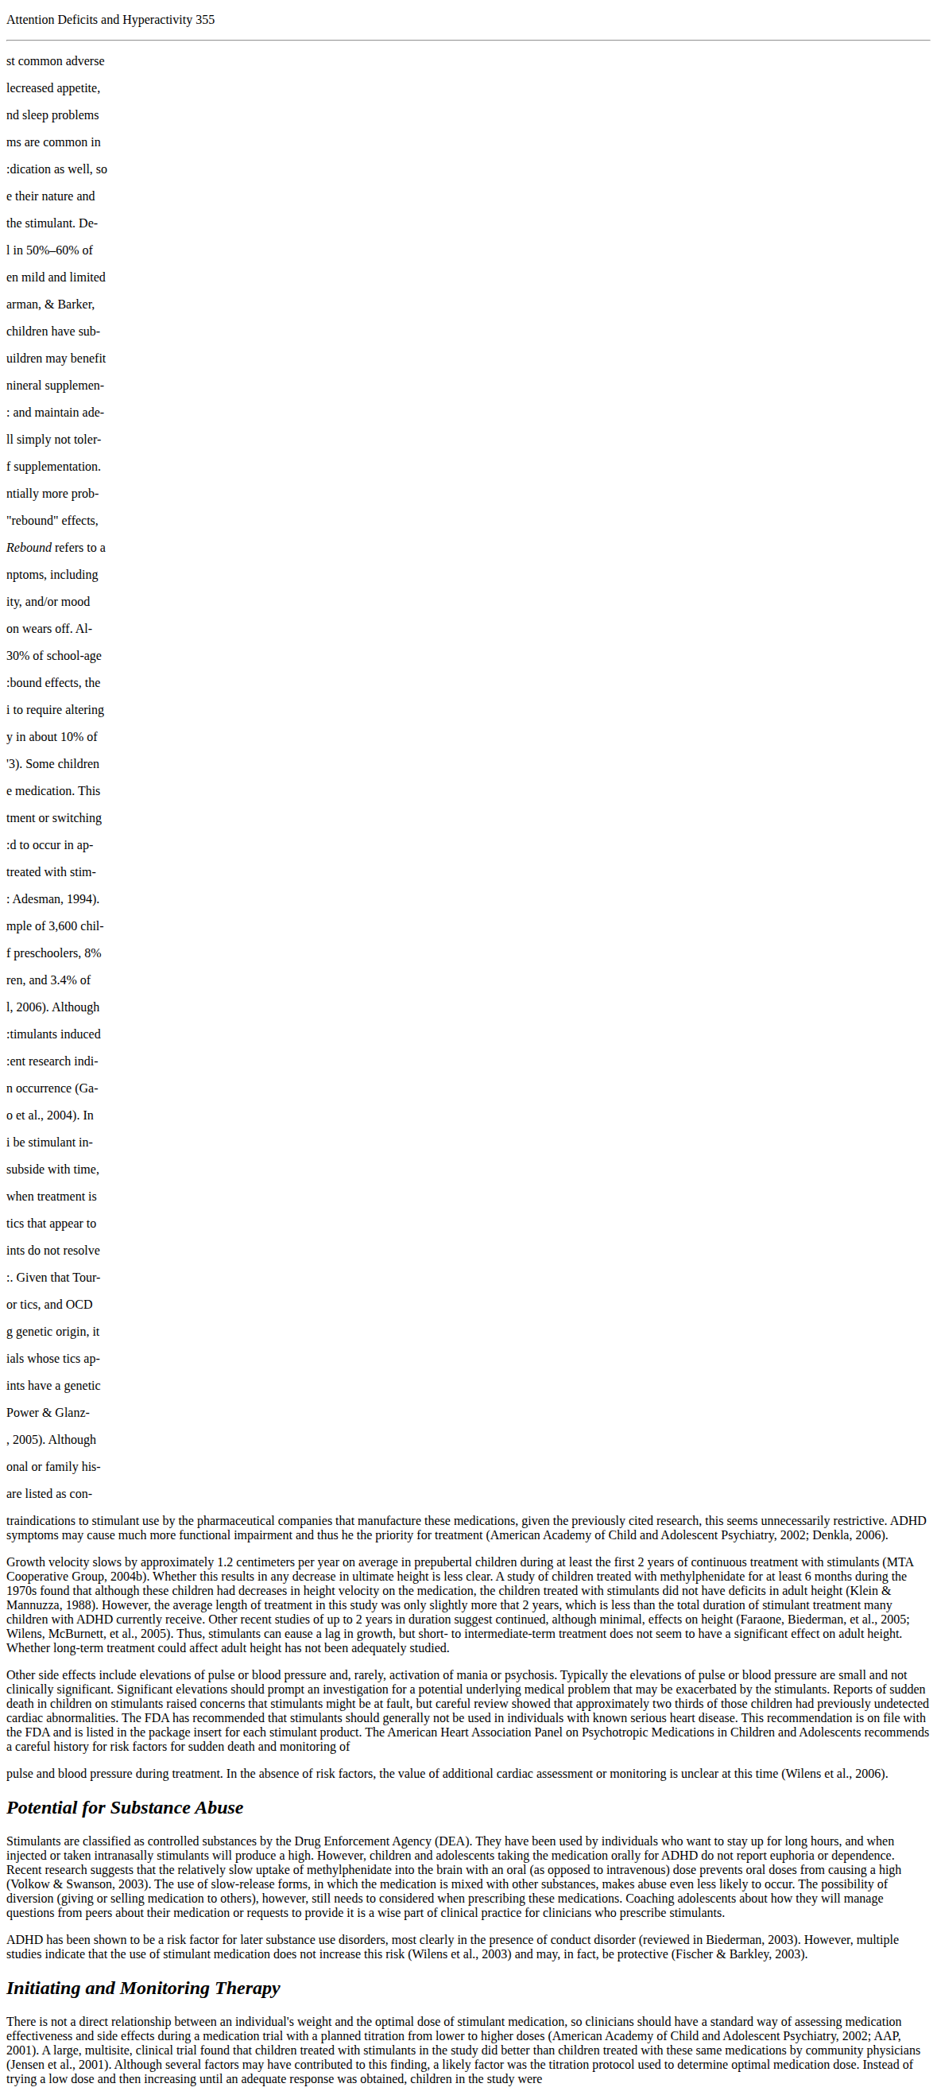Attention Deficits and Hyperactivity 355
st common adverse
lecreased appetite,
nd sleep problems
ms are common in
:dication as well, so
e their nature and
the stimulant. De-
l in 50%–60% of
en mild and limited
arman, & Barker,
children have sub-
uildren may benefit
nineral supplemen-
: and maintain ade-
ll simply not toler-
f supplementation.
ntially more prob-
"rebound" effects,
Rebound refers to a
nptoms, including
ity, and/or mood
on wears off. Al-
30% of school-age
:bound effects, the
i to require altering
y in about 10% of
'3). Some children
e medication. This
tment or switching
:d to occur in ap-
treated with stim-
: Adesman, 1994).
mple of 3,600 chil-
f preschoolers, 8%
ren, and 3.4% of
l, 2006). Although
:timulants induced
:ent research indi-
n occurrence (Ga-
o et al., 2004). In
i be stimulant in-
subside with time,
when treatment is
tics that appear to
ints do not resolve
:. Given that Tour-
or tics, and OCD
g genetic origin, it
ials whose tics ap-
ints have a genetic
Power & Glanz-
, 2005). Although
onal or family his-
are listed as con-
traindications to stimulant use by the pharmaceutical companies that manufacture these medications, given the previously cited research, this seems unnecessarily restrictive. ADHD symptoms may cause much more functional impairment and thus he the priority for treatment (American Academy of Child and Adolescent Psychiatry, 2002; Denkla, 2006).
Growth velocity slows by approximately 1.2 centimeters per year on average in prepubertal children during at least the first 2 years of continuous treatment with stimulants (MTA Cooperative Group, 2004b). Whether this results in any decrease in ultimate height is less clear. A study of children treated with methylphenidate for at least 6 months during the 1970s found that although these children had decreases in height velocity on the medication, the children treated with stimulants did not have deficits in adult height (Klein & Mannuzza, 1988). However, the average length of treatment in this study was only slightly more that 2 years, which is less than the total duration of stimulant treatment many children with ADHD currently receive. Other recent studies of up to 2 years in duration suggest continued, although minimal, effects on height (Faraone, Biederman, et al., 2005; Wilens, McBurnett, et al., 2005). Thus, stimulants can eause a lag in growth, but short- to intermediate-term treatment does not seem to have a significant effect on adult height. Whether long-term treatment could affect adult height has not been adequately studied.
Other side effects include elevations of pulse or blood pressure and, rarely, activation of mania or psychosis. Typically the elevations of pulse or blood pressure are small and not clinically significant. Significant elevations should prompt an investigation for a potential underlying medical problem that may be exacerbated by the stimulants. Reports of sudden death in children on stimulants raised concerns that stimulants might be at fault, but careful review showed that approximately two thirds of those children had previously undetected cardiac abnormalities. The FDA has recommended that stimulants should generally not be used in individuals with known serious heart disease. This recommendation is on file with the FDA and is listed in the package insert for each stimulant product. The American Heart Association Panel on Psychotropic Medications in Children and Adolescents recommends a careful history for risk factors for sudden death and monitoring of
pulse and blood pressure during treatment. In the absence of risk factors, the value of additional cardiac assessment or monitoring is unclear at this time (Wilens et al., 2006).
Potential for Substance Abuse
Stimulants are classified as controlled substances by the Drug Enforcement Agency (DEA). They have been used by individuals who want to stay up for long hours, and when injected or taken intranasally stimulants will produce a high. However, children and adolescents taking the medication orally for ADHD do not report euphoria or dependence. Recent research suggests that the relatively slow uptake of methylphenidate into the brain with an oral (as opposed to intravenous) dose prevents oral doses from causing a high (Volkow & Swanson, 2003). The use of slow-release forms, in which the medication is mixed with other substances, makes abuse even less likely to occur. The possibility of diversion (giving or selling medication to others), however, still needs to considered when prescribing these medications. Coaching adolescents about how they will manage questions from peers about their medication or requests to provide it is a wise part of clinical practice for clinicians who prescribe stimulants.
ADHD has been shown to be a risk factor for later substance use disorders, most clearly in the presence of conduct disorder (reviewed in Biederman, 2003). However, multiple studies indicate that the use of stimulant medication does not increase this risk (Wilens et al., 2003) and may, in fact, be protective (Fischer & Barkley, 2003).
Initiating and Monitoring Therapy
There is not a direct relationship between an individual's weight and the optimal dose of stimulant medication, so clinicians should have a standard way of assessing medication effectiveness and side effects during a medication trial with a planned titration from lower to higher doses (American Academy of Child and Adolescent Psychiatry, 2002; AAP, 2001). A large, multisite, clinical trial found that children treated with stimulants in the study did better than children treated with these same medications by community physicians (Jensen et al., 2001). Although several factors may have contributed to this finding, a likely factor was the titration protocol used to determine optimal medication dose. Instead of trying a low dose and then increasing until an adequate response was obtained, children in the study were